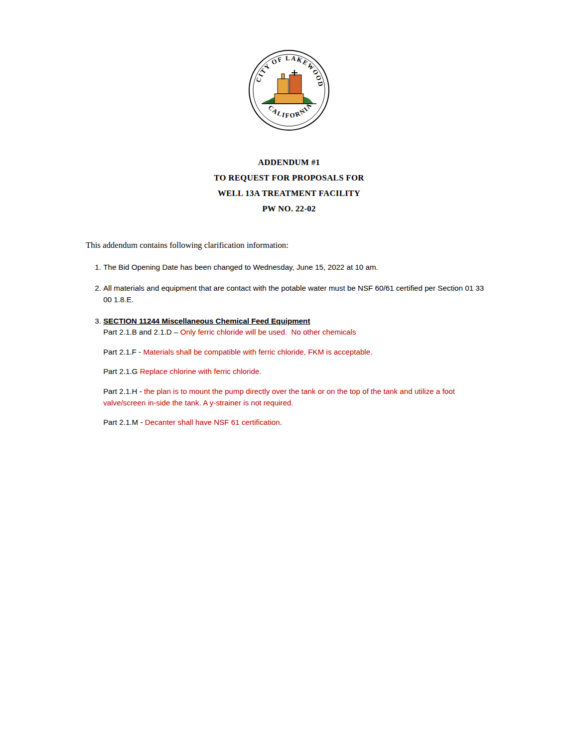CITY OF LAKEWOOD CALIFORNIA
ADDENDUM #1
TO REQUEST FOR PROPOSALS FOR
WELL 13A TREATMENT FACILITY
PW NO. 22-02
This addendum contains following clarification information:
The Bid Opening Date has been changed to Wednesday, June 15, 2022 at 10 am.
All materials and equipment that are contact with the potable water must be NSF 60/61 certified per Section 01 33 00 1.8.E.
SECTION 11244 Miscellaneous Chemical Feed Equipment
Part 2.1.B and 2.1.D – Only ferric chloride will be used. No other chemicals
Part 2.1.F - Materials shall be compatible with ferric chloride, FKM is acceptable.
Part 2.1.G Replace chlorine with ferric chloride.
Part 2.1.H - the plan is to mount the pump directly over the tank or on the top of the tank and utilize a foot valve/screen in-side the tank. A y-strainer is not required.
Part 2.1.M - Decanter shall have NSF 61 certification.